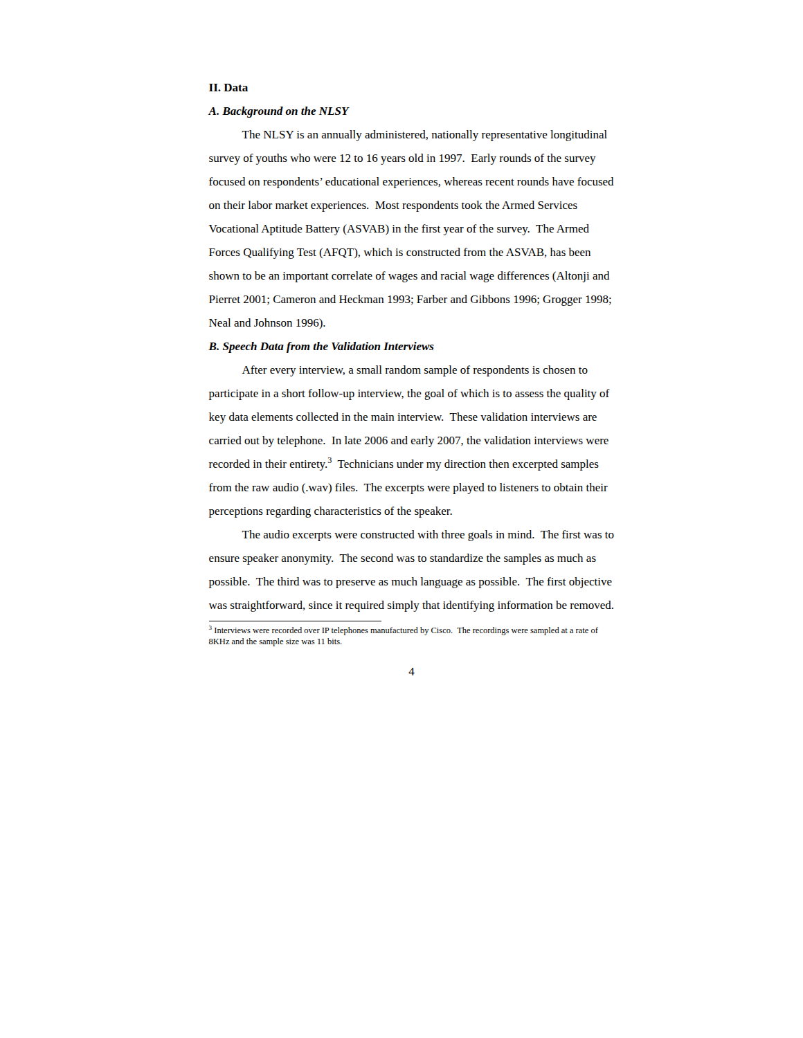II. Data
A. Background on the NLSY
The NLSY is an annually administered, nationally representative longitudinal survey of youths who were 12 to 16 years old in 1997. Early rounds of the survey focused on respondents’ educational experiences, whereas recent rounds have focused on their labor market experiences. Most respondents took the Armed Services Vocational Aptitude Battery (ASVAB) in the first year of the survey. The Armed Forces Qualifying Test (AFQT), which is constructed from the ASVAB, has been shown to be an important correlate of wages and racial wage differences (Altonji and Pierret 2001; Cameron and Heckman 1993; Farber and Gibbons 1996; Grogger 1998; Neal and Johnson 1996).
B. Speech Data from the Validation Interviews
After every interview, a small random sample of respondents is chosen to participate in a short follow-up interview, the goal of which is to assess the quality of key data elements collected in the main interview. These validation interviews are carried out by telephone. In late 2006 and early 2007, the validation interviews were recorded in their entirety.3 Technicians under my direction then excerpted samples from the raw audio (.wav) files. The excerpts were played to listeners to obtain their perceptions regarding characteristics of the speaker.
The audio excerpts were constructed with three goals in mind. The first was to ensure speaker anonymity. The second was to standardize the samples as much as possible. The third was to preserve as much language as possible. The first objective was straightforward, since it required simply that identifying information be removed.
3 Interviews were recorded over IP telephones manufactured by Cisco. The recordings were sampled at a rate of 8KHz and the sample size was 11 bits.
4